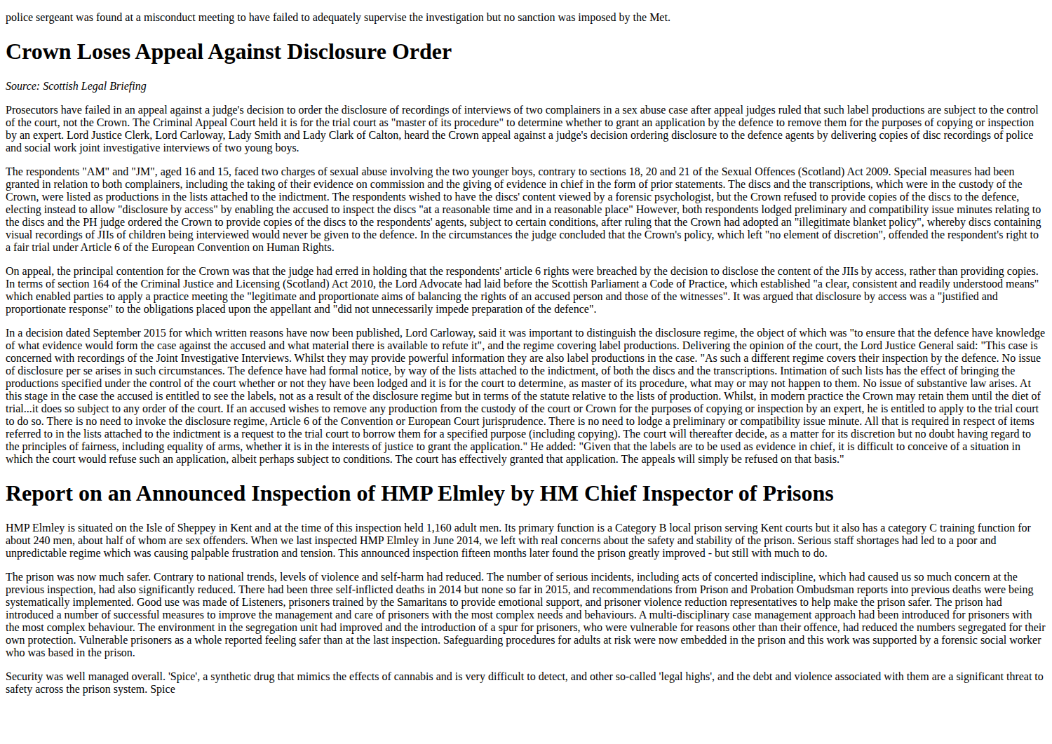police sergeant was found at a misconduct meeting to have failed to adequately supervise the investigation but no sanction was imposed by the Met.
Crown Loses Appeal Against Disclosure Order
Source: Scottish Legal Briefing
Prosecutors have failed in an appeal against a judge's decision to order the disclosure of recordings of interviews of two complainers in a sex abuse case after appeal judges ruled that such label productions are subject to the control of the court, not the Crown. The Criminal Appeal Court held it is for the trial court as "master of its procedure" to determine whether to grant an application by the defence to remove them for the purposes of copying or inspection by an expert. Lord Justice Clerk, Lord Carloway, Lady Smith and Lady Clark of Calton, heard the Crown appeal against a judge's decision ordering disclosure to the defence agents by delivering copies of disc recordings of police and social work joint investigative interviews of two young boys.
The respondents "AM" and "JM", aged 16 and 15, faced two charges of sexual abuse involving the two younger boys, contrary to sections 18, 20 and 21 of the Sexual Offences (Scotland) Act 2009. Special measures had been granted in relation to both complainers, including the taking of their evidence on commission and the giving of evidence in chief in the form of prior statements. The discs and the transcriptions, which were in the custody of the Crown, were listed as productions in the lists attached to the indictment. The respondents wished to have the discs' content viewed by a forensic psychologist, but the Crown refused to provide copies of the discs to the defence, electing instead to allow "disclosure by access" by enabling the accused to inspect the discs "at a reasonable time and in a reasonable place" However, both respondents lodged preliminary and compatibility issue minutes relating to the discs and the PH judge ordered the Crown to provide copies of the discs to the respondents' agents, subject to certain conditions, after ruling that the Crown had adopted an "illegitimate blanket policy", whereby discs containing visual recordings of JIIs of children being interviewed would never be given to the defence. In the circumstances the judge concluded that the Crown's policy, which left "no element of discretion", offended the respondent's right to a fair trial under Article 6 of the European Convention on Human Rights.
On appeal, the principal contention for the Crown was that the judge had erred in holding that the respondents' article 6 rights were breached by the decision to disclose the content of the JIIs by access, rather than providing copies. In terms of section 164 of the Criminal Justice and Licensing (Scotland) Act 2010, the Lord Advocate had laid before the Scottish Parliament a Code of Practice, which established "a clear, consistent and readily understood means" which enabled parties to apply a practice meeting the "legitimate and proportionate aims of balancing the rights of an accused person and those of the witnesses". It was argued that disclosure by access was a "justified and proportionate response" to the obligations placed upon the appellant and "did not unnecessarily impede preparation of the defence".
In a decision dated September 2015 for which written reasons have now been published, Lord Carloway, said it was important to distinguish the disclosure regime, the object of which was "to ensure that the defence have knowledge of what evidence would form the case against the accused and what material there is available to refute it", and the regime covering label productions. Delivering the opinion of the court, the Lord Justice General said: "This case is concerned with recordings of the Joint Investigative Interviews. Whilst they may provide powerful information they are also label productions in the case. "As such a different regime covers their inspection by the defence. No issue of disclosure per se arises in such circumstances. The defence have had formal notice, by way of the lists attached to the indictment, of both the discs and the transcriptions. Intimation of such lists has the effect of bringing the productions specified under the control of the court whether or not they have been lodged and it is for the court to determine, as master of its procedure, what may or may not happen to them. No issue of substantive law arises. At this stage in the case the accused is entitled to see the labels, not as a result of the disclosure regime but in terms of the statute relative to the lists of production. Whilst, in modern practice the Crown may retain them until the diet of trial...it does so subject to any order of the court. If an accused wishes to remove any production from the custody of the court or Crown for the purposes of copying or inspection by an expert, he is entitled to apply to the trial court to do so. There is no need to invoke the disclosure regime, Article 6 of the Convention or European Court jurisprudence. There is no need to lodge a preliminary or compatibility issue minute. All that is required in respect of items referred to in the lists attached to the indictment is a request to the trial court to borrow them for a specified purpose (including copying). The court will thereafter decide, as a matter for its discretion but no doubt having regard to the principles of fairness, including equality of arms, whether it is in the interests of justice to grant the application." He added: "Given that the labels are to be used as evidence in chief, it is difficult to conceive of a situation in which the court would refuse such an application, albeit perhaps subject to conditions. The court has effectively granted that application. The appeals will simply be refused on that basis."
Report on an Announced Inspection of HMP Elmley by HM Chief Inspector of Prisons
HMP Elmley is situated on the Isle of Sheppey in Kent and at the time of this inspection held 1,160 adult men. Its primary function is a Category B local prison serving Kent courts but it also has a category C training function for about 240 men, about half of whom are sex offenders. When we last inspected HMP Elmley in June 2014, we left with real concerns about the safety and stability of the prison. Serious staff shortages had led to a poor and unpredictable regime which was causing palpable frustration and tension. This announced inspection fifteen months later found the prison greatly improved - but still with much to do.
The prison was now much safer. Contrary to national trends, levels of violence and self-harm had reduced. The number of serious incidents, including acts of concerted indiscipline, which had caused us so much concern at the previous inspection, had also significantly reduced. There had been three self-inflicted deaths in 2014 but none so far in 2015, and recommendations from Prison and Probation Ombudsman reports into previous deaths were being systematically implemented. Good use was made of Listeners, prisoners trained by the Samaritans to provide emotional support, and prisoner violence reduction representatives to help make the prison safer. The prison had introduced a number of successful measures to improve the management and care of prisoners with the most complex needs and behaviours. A multi-disciplinary case management approach had been introduced for prisoners with the most complex behaviour. The environment in the segregation unit had improved and the introduction of a spur for prisoners, who were vulnerable for reasons other than their offence, had reduced the numbers segregated for their own protection. Vulnerable prisoners as a whole reported feeling safer than at the last inspection. Safeguarding procedures for adults at risk were now embedded in the prison and this work was supported by a forensic social worker who was based in the prison.
Security was well managed overall. 'Spice', a synthetic drug that mimics the effects of cannabis and is very difficult to detect, and other so-called 'legal highs', and the debt and violence associated with them are a significant threat to safety across the prison system. Spice